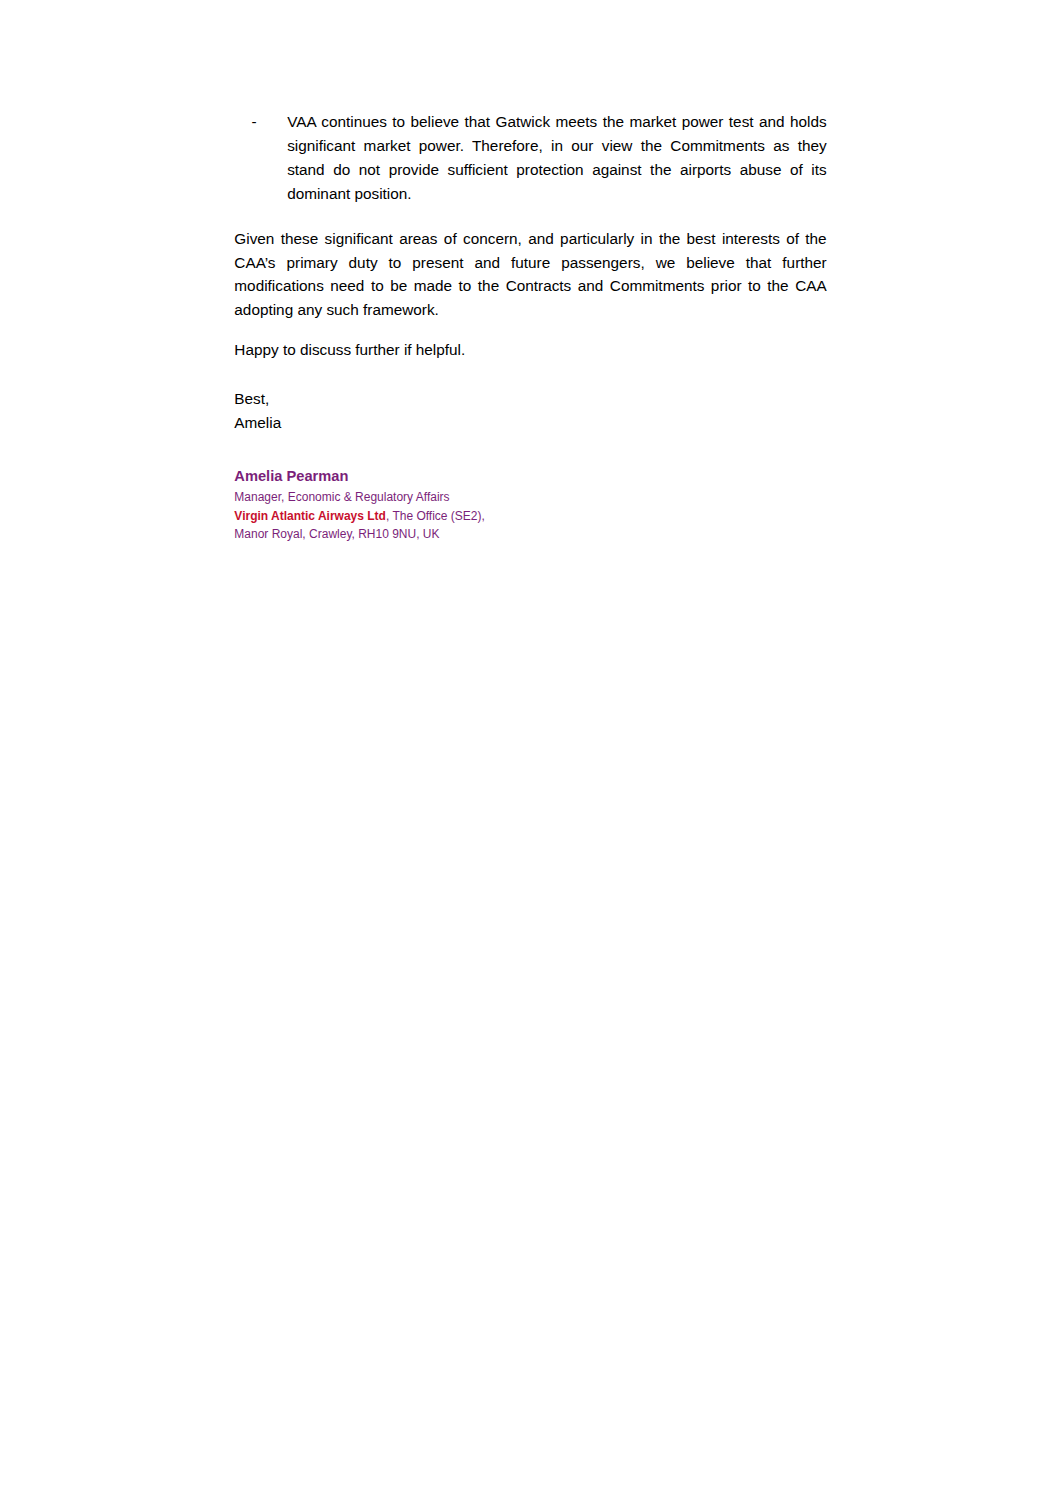-
VAA continues to believe that Gatwick meets the market power test and holds significant market power. Therefore, in our view the Commitments as they stand do not provide sufficient protection against the airports abuse of its dominant position.
Given these significant areas of concern, and particularly in the best interests of the CAA’s primary duty to present and future passengers, we believe that further modifications need to be made to the Contracts and Commitments prior to the CAA adopting any such framework.
Happy to discuss further if helpful.
Best,
Amelia
Amelia Pearman
Manager, Economic & Regulatory Affairs
Virgin Atlantic Airways Ltd, The Office (SE2),
Manor Royal, Crawley, RH10 9NU, UK